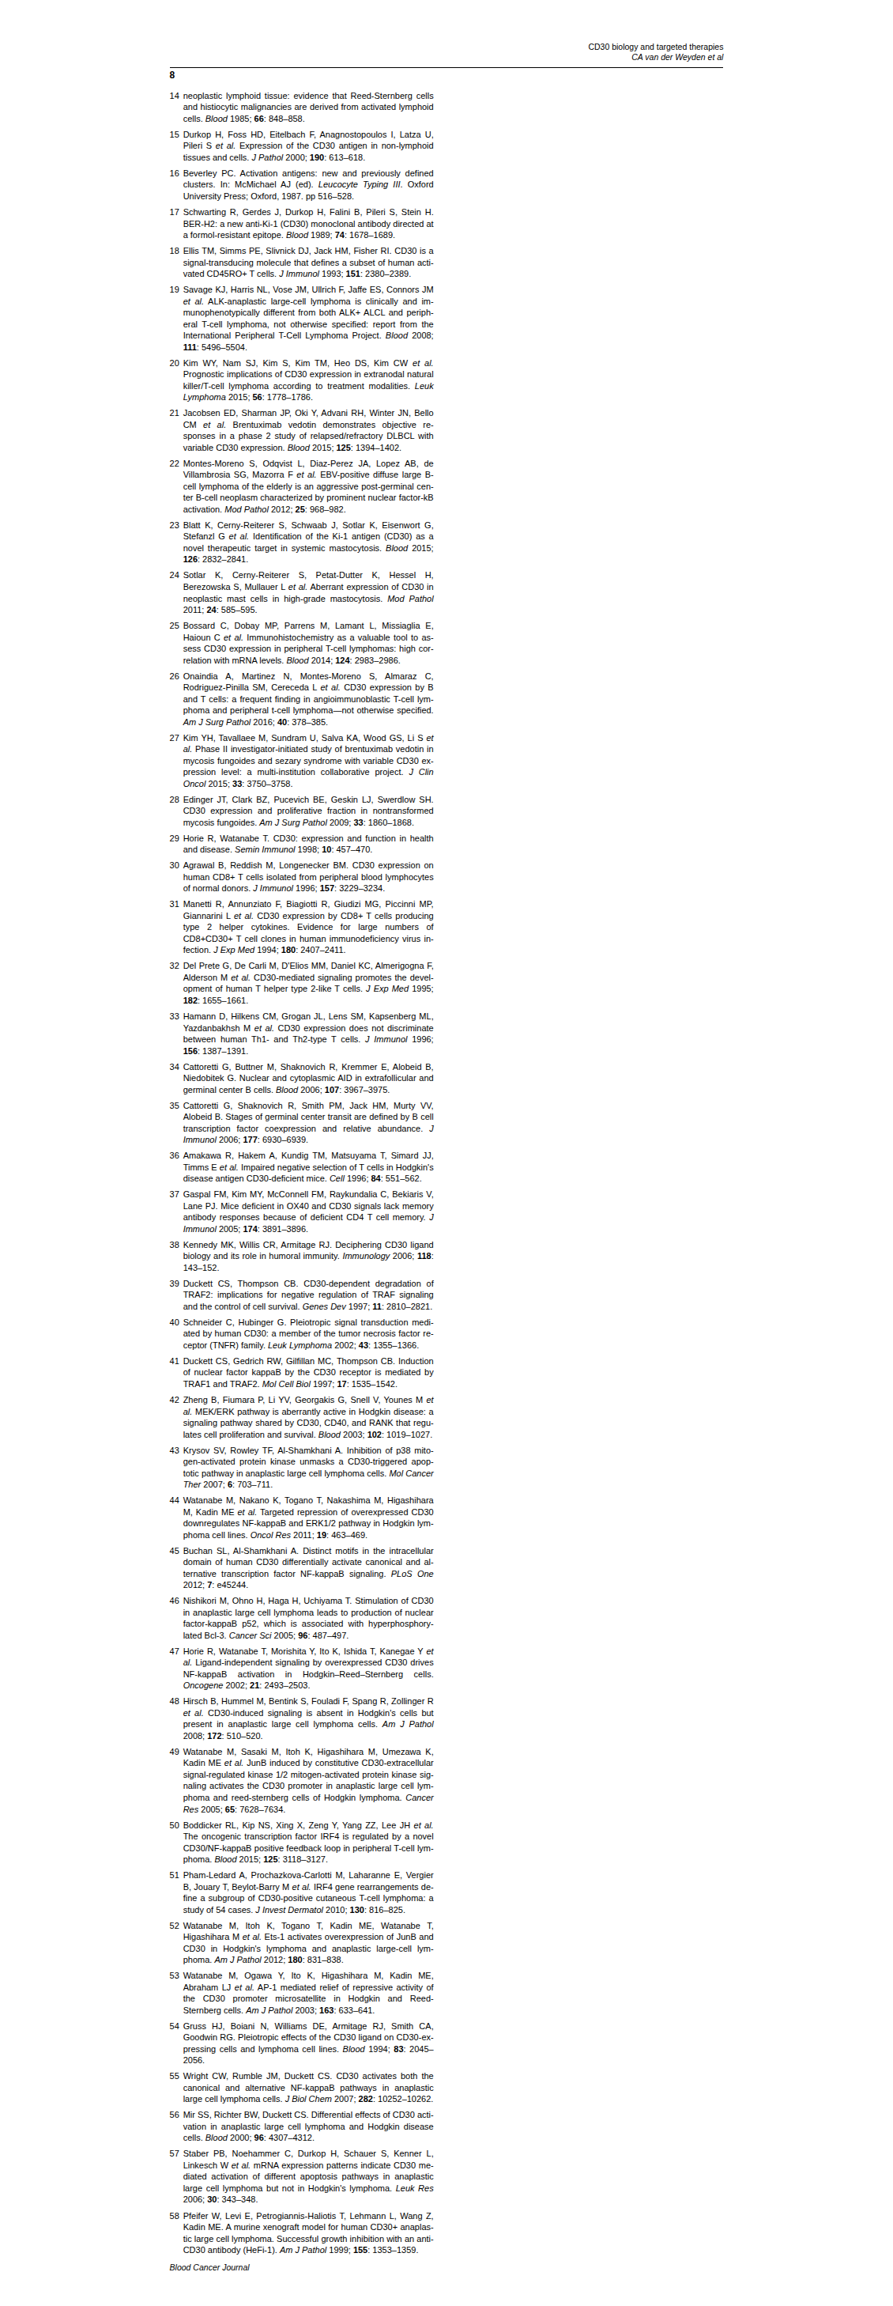CD30 biology and targeted therapies
CA van der Weyden et al
8
neoplastic lymphoid tissue: evidence that Reed-Sternberg cells and histiocytic malignancies are derived from activated lymphoid cells. Blood 1985; 66: 848–858.
Durkop H, Foss HD, Eitelbach F, Anagnostopoulos I, Latza U, Pileri S et al. Expression of the CD30 antigen in non-lymphoid tissues and cells. J Pathol 2000; 190: 613–618.
Beverley PC. Activation antigens: new and previously defined clusters. In: McMichael AJ (ed). Leucocyte Typing III. Oxford University Press; Oxford, 1987. pp 516–528.
Schwarting R, Gerdes J, Durkop H, Falini B, Pileri S, Stein H. BER-H2: a new anti-Ki-1 (CD30) monoclonal antibody directed at a formol-resistant epitope. Blood 1989; 74: 1678–1689.
Ellis TM, Simms PE, Slivnick DJ, Jack HM, Fisher RI. CD30 is a signal-transducing molecule that defines a subset of human activated CD45RO+ T cells. J Immunol 1993; 151: 2380–2389.
Savage KJ, Harris NL, Vose JM, Ullrich F, Jaffe ES, Connors JM et al. ALK-anaplastic large-cell lymphoma is clinically and immunophenotypically different from both ALK+ ALCL and peripheral T-cell lymphoma, not otherwise specified: report from the International Peripheral T-Cell Lymphoma Project. Blood 2008; 111: 5496–5504.
Kim WY, Nam SJ, Kim S, Kim TM, Heo DS, Kim CW et al. Prognostic implications of CD30 expression in extranodal natural killer/T-cell lymphoma according to treatment modalities. Leuk Lymphoma 2015; 56: 1778–1786.
Jacobsen ED, Sharman JP, Oki Y, Advani RH, Winter JN, Bello CM et al. Brentuximab vedotin demonstrates objective responses in a phase 2 study of relapsed/refractory DLBCL with variable CD30 expression. Blood 2015; 125: 1394–1402.
Montes-Moreno S, Odqvist L, Diaz-Perez JA, Lopez AB, de Villambrosia SG, Mazorra F et al. EBV-positive diffuse large B-cell lymphoma of the elderly is an aggressive post-germinal center B-cell neoplasm characterized by prominent nuclear factor-kB activation. Mod Pathol 2012; 25: 968–982.
Blatt K, Cerny-Reiterer S, Schwaab J, Sotlar K, Eisenwort G, Stefanzl G et al. Identification of the Ki-1 antigen (CD30) as a novel therapeutic target in systemic mastocytosis. Blood 2015; 126: 2832–2841.
Sotlar K, Cerny-Reiterer S, Petat-Dutter K, Hessel H, Berezowska S, Mullauer L et al. Aberrant expression of CD30 in neoplastic mast cells in high-grade mastocytosis. Mod Pathol 2011; 24: 585–595.
Bossard C, Dobay MP, Parrens M, Lamant L, Missiaglia E, Haioun C et al. Immunohistochemistry as a valuable tool to assess CD30 expression in peripheral T-cell lymphomas: high correlation with mRNA levels. Blood 2014; 124: 2983–2986.
Onaindia A, Martinez N, Montes-Moreno S, Almaraz C, Rodriguez-Pinilla SM, Cereceda L et al. CD30 expression by B and T cells: a frequent finding in angioimmunoblastic T-cell lymphoma and peripheral t-cell lymphoma—not otherwise specified. Am J Surg Pathol 2016; 40: 378–385.
Kim YH, Tavallaee M, Sundram U, Salva KA, Wood GS, Li S et al. Phase II investigator-initiated study of brentuximab vedotin in mycosis fungoides and sezary syndrome with variable CD30 expression level: a multi-institution collaborative project. J Clin Oncol 2015; 33: 3750–3758.
Edinger JT, Clark BZ, Pucevich BE, Geskin LJ, Swerdlow SH. CD30 expression and proliferative fraction in nontransformed mycosis fungoides. Am J Surg Pathol 2009; 33: 1860–1868.
Horie R, Watanabe T. CD30: expression and function in health and disease. Semin Immunol 1998; 10: 457–470.
Agrawal B, Reddish M, Longenecker BM. CD30 expression on human CD8+ T cells isolated from peripheral blood lymphocytes of normal donors. J Immunol 1996; 157: 3229–3234.
Manetti R, Annunziato F, Biagiotti R, Giudizi MG, Piccinni MP, Giannarini L et al. CD30 expression by CD8+ T cells producing type 2 helper cytokines. Evidence for large numbers of CD8+CD30+ T cell clones in human immunodeficiency virus infection. J Exp Med 1994; 180: 2407–2411.
Del Prete G, De Carli M, D'Elios MM, Daniel KC, Almerigogna F, Alderson M et al. CD30-mediated signaling promotes the development of human T helper type 2-like T cells. J Exp Med 1995; 182: 1655–1661.
Hamann D, Hilkens CM, Grogan JL, Lens SM, Kapsenberg ML, Yazdanbakhsh M et al. CD30 expression does not discriminate between human Th1- and Th2-type T cells. J Immunol 1996; 156: 1387–1391.
Cattoretti G, Buttner M, Shaknovich R, Kremmer E, Alobeid B, Niedobitek G. Nuclear and cytoplasmic AID in extrafollicular and germinal center B cells. Blood 2006; 107: 3967–3975.
Cattoretti G, Shaknovich R, Smith PM, Jack HM, Murty VV, Alobeid B. Stages of germinal center transit are defined by B cell transcription factor coexpression and relative abundance. J Immunol 2006; 177: 6930–6939.
Amakawa R, Hakem A, Kundig TM, Matsuyama T, Simard JJ, Timms E et al. Impaired negative selection of T cells in Hodgkin's disease antigen CD30-deficient mice. Cell 1996; 84: 551–562.
Gaspal FM, Kim MY, McConnell FM, Raykundalia C, Bekiaris V, Lane PJ. Mice deficient in OX40 and CD30 signals lack memory antibody responses because of deficient CD4 T cell memory. J Immunol 2005; 174: 3891–3896.
Kennedy MK, Willis CR, Armitage RJ. Deciphering CD30 ligand biology and its role in humoral immunity. Immunology 2006; 118: 143–152.
Duckett CS, Thompson CB. CD30-dependent degradation of TRAF2: implications for negative regulation of TRAF signaling and the control of cell survival. Genes Dev 1997; 11: 2810–2821.
Schneider C, Hubinger G. Pleiotropic signal transduction mediated by human CD30: a member of the tumor necrosis factor receptor (TNFR) family. Leuk Lymphoma 2002; 43: 1355–1366.
Duckett CS, Gedrich RW, Gilfillan MC, Thompson CB. Induction of nuclear factor kappaB by the CD30 receptor is mediated by TRAF1 and TRAF2. Mol Cell Biol 1997; 17: 1535–1542.
Zheng B, Fiumara P, Li YV, Georgakis G, Snell V, Younes M et al. MEK/ERK pathway is aberrantly active in Hodgkin disease: a signaling pathway shared by CD30, CD40, and RANK that regulates cell proliferation and survival. Blood 2003; 102: 1019–1027.
Krysov SV, Rowley TF, Al-Shamkhani A. Inhibition of p38 mitogen-activated protein kinase unmasks a CD30-triggered apoptotic pathway in anaplastic large cell lymphoma cells. Mol Cancer Ther 2007; 6: 703–711.
Watanabe M, Nakano K, Togano T, Nakashima M, Higashihara M, Kadin ME et al. Targeted repression of overexpressed CD30 downregulates NF-kappaB and ERK1/2 pathway in Hodgkin lymphoma cell lines. Oncol Res 2011; 19: 463–469.
Buchan SL, Al-Shamkhani A. Distinct motifs in the intracellular domain of human CD30 differentially activate canonical and alternative transcription factor NF-kappaB signaling. PLoS One 2012; 7: e45244.
Nishikori M, Ohno H, Haga H, Uchiyama T. Stimulation of CD30 in anaplastic large cell lymphoma leads to production of nuclear factor-kappaB p52, which is associated with hyperphosphorylated Bcl-3. Cancer Sci 2005; 96: 487–497.
Horie R, Watanabe T, Morishita Y, Ito K, Ishida T, Kanegae Y et al. Ligand-independent signaling by overexpressed CD30 drives NF-kappaB activation in Hodgkin–Reed–Sternberg cells. Oncogene 2002; 21: 2493–2503.
Hirsch B, Hummel M, Bentink S, Fouladi F, Spang R, Zollinger R et al. CD30-induced signaling is absent in Hodgkin's cells but present in anaplastic large cell lymphoma cells. Am J Pathol 2008; 172: 510–520.
Watanabe M, Sasaki M, Itoh K, Higashihara M, Umezawa K, Kadin ME et al. JunB induced by constitutive CD30-extracellular signal-regulated kinase 1/2 mitogen-activated protein kinase signaling activates the CD30 promoter in anaplastic large cell lymphoma and reed-sternberg cells of Hodgkin lymphoma. Cancer Res 2005; 65: 7628–7634.
Boddicker RL, Kip NS, Xing X, Zeng Y, Yang ZZ, Lee JH et al. The oncogenic transcription factor IRF4 is regulated by a novel CD30/NF-kappaB positive feedback loop in peripheral T-cell lymphoma. Blood 2015; 125: 3118–3127.
Pham-Ledard A, Prochazkova-Carlotti M, Laharanne E, Vergier B, Jouary T, Beylot-Barry M et al. IRF4 gene rearrangements define a subgroup of CD30-positive cutaneous T-cell lymphoma: a study of 54 cases. J Invest Dermatol 2010; 130: 816–825.
Watanabe M, Itoh K, Togano T, Kadin ME, Watanabe T, Higashihara M et al. Ets-1 activates overexpression of JunB and CD30 in Hodgkin's lymphoma and anaplastic large-cell lymphoma. Am J Pathol 2012; 180: 831–838.
Watanabe M, Ogawa Y, Ito K, Higashihara M, Kadin ME, Abraham LJ et al. AP-1 mediated relief of repressive activity of the CD30 promoter microsatellite in Hodgkin and Reed-Sternberg cells. Am J Pathol 2003; 163: 633–641.
Gruss HJ, Boiani N, Williams DE, Armitage RJ, Smith CA, Goodwin RG. Pleiotropic effects of the CD30 ligand on CD30-expressing cells and lymphoma cell lines. Blood 1994; 83: 2045–2056.
Wright CW, Rumble JM, Duckett CS. CD30 activates both the canonical and alternative NF-kappaB pathways in anaplastic large cell lymphoma cells. J Biol Chem 2007; 282: 10252–10262.
Mir SS, Richter BW, Duckett CS. Differential effects of CD30 activation in anaplastic large cell lymphoma and Hodgkin disease cells. Blood 2000; 96: 4307–4312.
Staber PB, Noehammer C, Durkop H, Schauer S, Kenner L, Linkesch W et al. mRNA expression patterns indicate CD30 mediated activation of different apoptosis pathways in anaplastic large cell lymphoma but not in Hodgkin's lymphoma. Leuk Res 2006; 30: 343–348.
Pfeifer W, Levi E, Petrogiannis-Haliotis T, Lehmann L, Wang Z, Kadin ME. A murine xenograft model for human CD30+ anaplastic large cell lymphoma. Successful growth inhibition with an anti-CD30 antibody (HeFi-1). Am J Pathol 1999; 155: 1353–1359.
Blood Cancer Journal